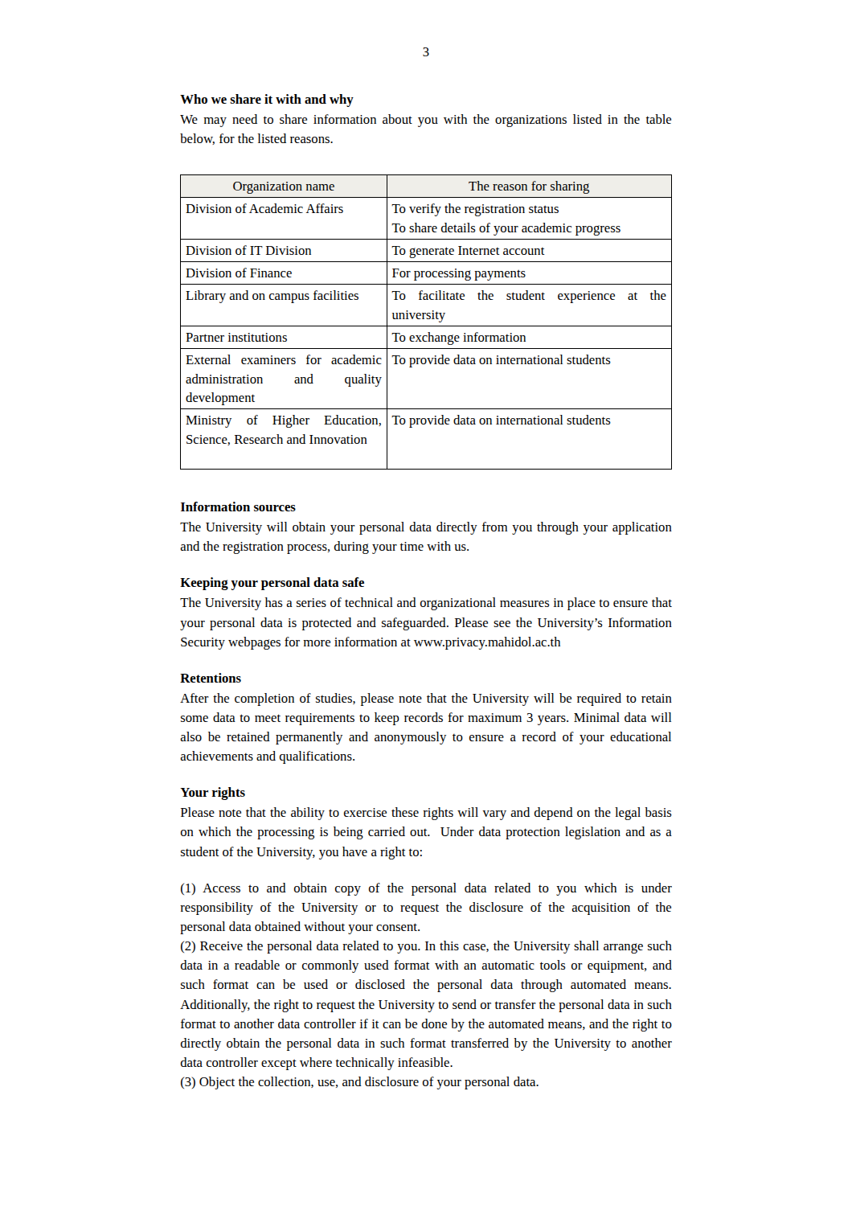3
Who we share it with and why
We may need to share information about you with the organizations listed in the table below, for the listed reasons.
| Organization name | The reason for sharing |
| --- | --- |
| Division of Academic Affairs | To verify the registration status To share details of your academic progress |
| Division of IT Division | To generate Internet account |
| Division of Finance | For processing payments |
| Library and on campus facilities | To facilitate the student experience at the university |
| Partner institutions | To exchange information |
| External examiners for academic administration and quality development | To provide data on international students |
| Ministry of Higher Education, Science, Research and Innovation | To provide data on international students |
Information sources
The University will obtain your personal data directly from you through your application and the registration process, during your time with us.
Keeping your personal data safe
The University has a series of technical and organizational measures in place to ensure that your personal data is protected and safeguarded. Please see the University’s Information Security webpages for more information at www.privacy.mahidol.ac.th
Retentions
After the completion of studies, please note that the University will be required to retain some data to meet requirements to keep records for maximum 3 years. Minimal data will also be retained permanently and anonymously to ensure a record of your educational achievements and qualifications.
Your rights
Please note that the ability to exercise these rights will vary and depend on the legal basis on which the processing is being carried out. Under data protection legislation and as a student of the University, you have a right to:
(1) Access to and obtain copy of the personal data related to you which is under responsibility of the University or to request the disclosure of the acquisition of the personal data obtained without your consent.
(2) Receive the personal data related to you. In this case, the University shall arrange such data in a readable or commonly used format with an automatic tools or equipment, and such format can be used or disclosed the personal data through automated means. Additionally, the right to request the University to send or transfer the personal data in such format to another data controller if it can be done by the automated means, and the right to directly obtain the personal data in such format transferred by the University to another data controller except where technically infeasible.
(3) Object the collection, use, and disclosure of your personal data.